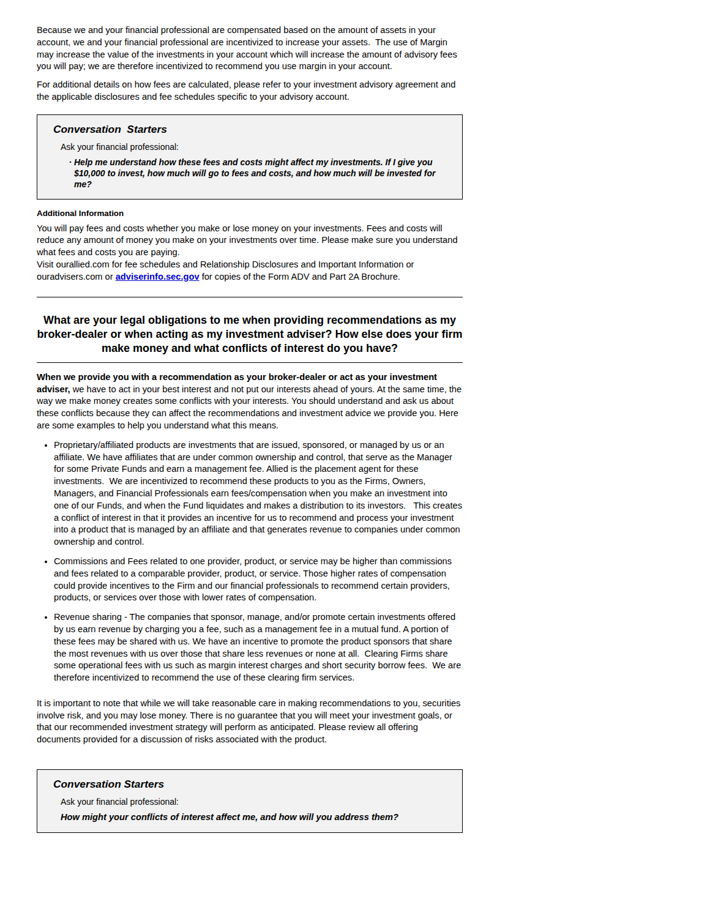Because we and your financial professional are compensated based on the amount of assets in your account, we and your financial professional are incentivized to increase your assets. The use of Margin may increase the value of the investments in your account which will increase the amount of advisory fees you will pay; we are therefore incentivized to recommend you use margin in your account.
For additional details on how fees are calculated, please refer to your investment advisory agreement and the applicable disclosures and fee schedules specific to your advisory account.
Conversation Starters
Ask your financial professional:
Help me understand how these fees and costs might affect my investments. If I give you $10,000 to invest, how much will go to fees and costs, and how much will be invested for me?
Additional Information
You will pay fees and costs whether you make or lose money on your investments. Fees and costs will reduce any amount of money you make on your investments over time. Please make sure you understand what fees and costs you are paying.
Visit ourallied.com for fee schedules and Relationship Disclosures and Important Information or ouradvisers.com or adviserinfo.sec.gov for copies of the Form ADV and Part 2A Brochure.
What are your legal obligations to me when providing recommendations as my broker-dealer or when acting as my investment adviser? How else does your firm make money and what conflicts of interest do you have?
When we provide you with a recommendation as your broker-dealer or act as your investment adviser, we have to act in your best interest and not put our interests ahead of yours. At the same time, the way we make money creates some conflicts with your interests. You should understand and ask us about these conflicts because they can affect the recommendations and investment advice we provide you. Here are some examples to help you understand what this means.
Proprietary/affiliated products are investments that are issued, sponsored, or managed by us or an affiliate. We have affiliates that are under common ownership and control, that serve as the Manager for some Private Funds and earn a management fee. Allied is the placement agent for these investments. We are incentivized to recommend these products to you as the Firms, Owners, Managers, and Financial Professionals earn fees/compensation when you make an investment into one of our Funds, and when the Fund liquidates and makes a distribution to its investors. This creates a conflict of interest in that it provides an incentive for us to recommend and process your investment into a product that is managed by an affiliate and that generates revenue to companies under common ownership and control.
Commissions and Fees related to one provider, product, or service may be higher than commissions and fees related to a comparable provider, product, or service. Those higher rates of compensation could provide incentives to the Firm and our financial professionals to recommend certain providers, products, or services over those with lower rates of compensation.
Revenue sharing - The companies that sponsor, manage, and/or promote certain investments offered by us earn revenue by charging you a fee, such as a management fee in a mutual fund. A portion of these fees may be shared with us. We have an incentive to promote the product sponsors that share the most revenues with us over those that share less revenues or none at all. Clearing Firms share some operational fees with us such as margin interest charges and short security borrow fees. We are therefore incentivized to recommend the use of these clearing firm services.
It is important to note that while we will take reasonable care in making recommendations to you, securities involve risk, and you may lose money. There is no guarantee that you will meet your investment goals, or that our recommended investment strategy will perform as anticipated. Please review all offering documents provided for a discussion of risks associated with the product.
Conversation Starters
Ask your financial professional:
How might your conflicts of interest affect me, and how will you address them?